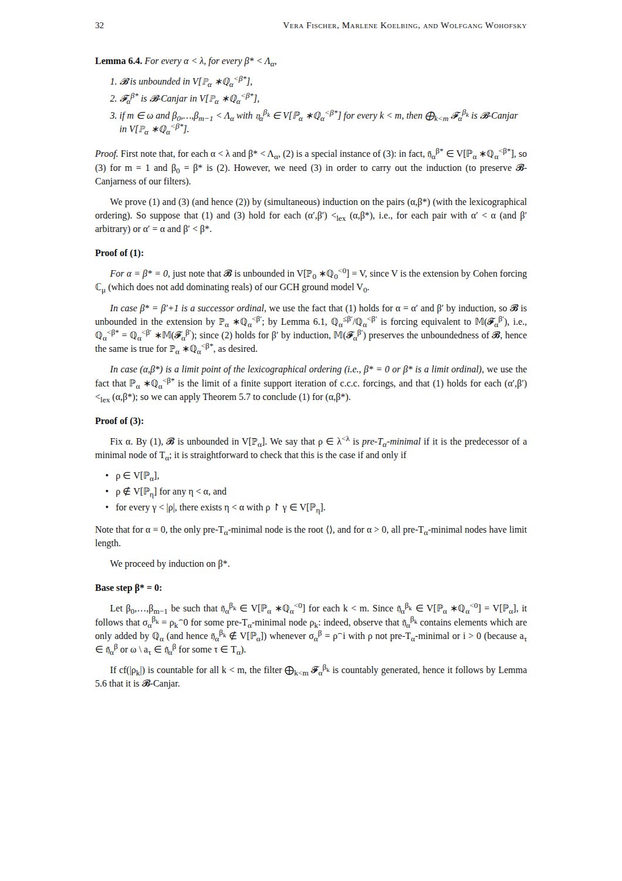32 Vera Fischer, Marlene Koelbing, and Wolfgang Wohofsky
Lemma 6.4.
For every α < λ, for every β* < Λα,
𝓑 is unbounded in V[ℙα ∗ℚα<β*],
𝓕αβ* is 𝓑-Canjar in V[ℙα ∗ℚα<β*],
if m ∈ ω and β0,…,βm−1 < Λα with 𝔶αβk ∈ V[ℙα ∗ℚα<β*] for every k < m, then ⨁k<m 𝓕αβk is 𝓑-Canjar in V[ℙα ∗ℚα<β*].
Proof. First note that, for each α < λ and β* < Λα, (2) is a special instance of (3): in fact, 𝔶̃αβ* ∈ V[ℙα ∗ℚα<β*], so (3) for m = 1 and β0 = β* is (2). However, we need (3) in order to carry out the induction (to preserve 𝓑-Canjarness of our filters).
We prove (1) and (3) (and hence (2)) by (simultaneous) induction on the pairs (α,β*) (with the lexicographical ordering). So suppose that (1) and (3) hold for each (α′,β′) <lex (α,β*), i.e., for each pair with α′ < α (and β′ arbitrary) or α′ = α and β′ < β*.
Proof of (1):
For α = β* = 0, just note that 𝓑 is unbounded in V[ℙ0 ∗ℚ0<0] = V, since V is the extension by Cohen forcing ℂμ (which does not add dominating reals) of our GCH ground model V0.
In case β* = β′+1 is a successor ordinal, we use the fact that (1) holds for α = α′ and β′ by induction, so 𝓑 is unbounded in the extension by ℙα ∗ℚα<β′; by Lemma 6.1, ℚα≤β′/ℚα<β′ is forcing equivalent to 𝕄(𝓕αβ′), i.e., ℚα<β* = ℚα<β′ ∗𝕄(𝓕αβ′); since (2) holds for β′ by induction, 𝕄(𝓕αβ′) preserves the unboundedness of 𝓑, hence the same is true for ℙα ∗ℚα<β*, as desired.
In case (α,β*) is a limit point of the lexicographical ordering (i.e., β* = 0 or β* is a limit ordinal), we use the fact that ℙα ∗ℚα<β* is the limit of a finite support iteration of c.c.c. forcings, and that (1) holds for each (α′,β′) <lex (α,β*); so we can apply Theorem 5.7 to conclude (1) for (α,β*).
Proof of (3):
Fix α. By (1), 𝓑 is unbounded in V[ℙα]. We say that ρ ∈ λ<λ is pre-Tα-minimal if it is the predecessor of a minimal node of Tα; it is straightforward to check that this is the case if and only if
ρ ∈ V[ℙα],
ρ ∉ V[ℙη] for any η < α, and
for every γ < |ρ|, there exists η < α with ρ ↾ γ ∈ V[ℙη].
Note that for α = 0, the only pre-Tα-minimal node is the root ⟨⟩, and for α > 0, all pre-Tα-minimal nodes have limit length.
We proceed by induction on β*.
Base step β* = 0:
Let β0,…,βm−1 be such that 𝔶̃αβk ∈ V[ℙα ∗ℚα<0] for each k < m. Since 𝔶̃αβk ∈ V[ℙα ∗ℚα<0] = V[ℙα], it follows that σαβk = ρk⌢0 for some pre-Tα-minimal node ρk: indeed, observe that 𝔶̃αβk contains elements which are only added by ℚα (and hence 𝔶̃αβk ∉ V[ℙα]) whenever σαβ = ρ⌢i with ρ not pre-Tα-minimal or i > 0 (because aτ ∈ 𝔶̃αβ or ω \ aτ ∈ 𝔶̃αβ for some τ ∈ Tα).
If cf(|ρk|) is countable for all k < m, the filter ⨁k<m 𝓕αβk is countably generated, hence it follows by Lemma 5.6 that it is 𝓑-Canjar.